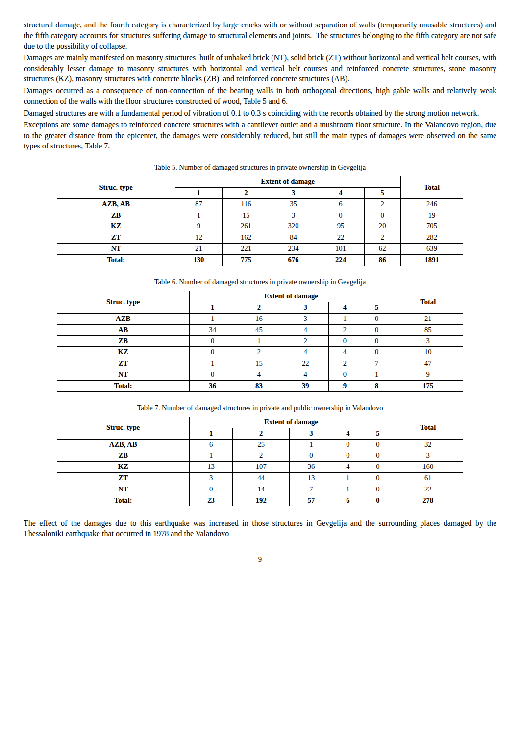structural damage, and the fourth category is characterized by large cracks with or without separation of walls (temporarily unusable structures) and the fifth category accounts for structures suffering damage to structural elements and joints. The structures belonging to the fifth category are not safe due to the possibility of collapse.
Damages are mainly manifested on masonry structures built of unbaked brick (NT), solid brick (ZT) without horizontal and vertical belt courses, with considerably lesser damage to masonry structures with horizontal and vertical belt courses and reinforced concrete structures, stone masonry structures (KZ), masonry structures with concrete blocks (ZB) and reinforced concrete structures (AB).
Damages occurred as a consequence of non-connection of the bearing walls in both orthogonal directions, high gable walls and relatively weak connection of the walls with the floor structures constructed of wood, Table 5 and 6.
Damaged structures are with a fundamental period of vibration of 0.1 to 0.3 s coinciding with the records obtained by the strong motion network.
Exceptions are some damages to reinforced concrete structures with a cantilever outlet and a mushroom floor structure. In the Valandovo region, due to the greater distance from the epicenter, the damages were considerably reduced, but still the main types of damages were observed on the same types of structures, Table 7.
Table 5. Number of damaged structures in private ownership in Gevgelija
| Struc. type | Extent of damage | Total |
| --- | --- | --- |
| 1 | 2 | 3 | 4 | 5 |
| AZB, AB | 87 | 116 | 35 | 6 | 2 | 246 |
| ZB | 1 | 15 | 3 | 0 | 0 | 19 |
| KZ | 9 | 261 | 320 | 95 | 20 | 705 |
| ZT | 12 | 162 | 84 | 22 | 2 | 282 |
| NT | 21 | 221 | 234 | 101 | 62 | 639 |
| Total: | 130 | 775 | 676 | 224 | 86 | 1891 |
Table 6. Number of damaged structures in private ownership in Gevgelija
| Struc. type | Extent of damage | Total |
| --- | --- | --- |
| 1 | 2 | 3 | 4 | 5 |
| AZB | 1 | 16 | 3 | 1 | 0 | 21 |
| AB | 34 | 45 | 4 | 2 | 0 | 85 |
| ZB | 0 | 1 | 2 | 0 | 0 | 3 |
| KZ | 0 | 2 | 4 | 4 | 0 | 10 |
| ZT | 1 | 15 | 22 | 2 | 7 | 47 |
| NT | 0 | 4 | 4 | 0 | 1 | 9 |
| Total: | 36 | 83 | 39 | 9 | 8 | 175 |
Table 7. Number of damaged structures in private and public ownership in Valandovo
| Struc. type | Extent of damage | Total |
| --- | --- | --- |
| 1 | 2 | 3 | 4 | 5 |
| AZB, AB | 6 | 25 | 1 | 0 | 0 | 32 |
| ZB | 1 | 2 | 0 | 0 | 0 | 3 |
| KZ | 13 | 107 | 36 | 4 | 0 | 160 |
| ZT | 3 | 44 | 13 | 1 | 0 | 61 |
| NT | 0 | 14 | 7 | 1 | 0 | 22 |
| Total: | 23 | 192 | 57 | 6 | 0 | 278 |
The effect of the damages due to this earthquake was increased in those structures in Gevgelija and the surrounding places damaged by the Thessaloniki earthquake that occurred in 1978 and the Valandovo
9